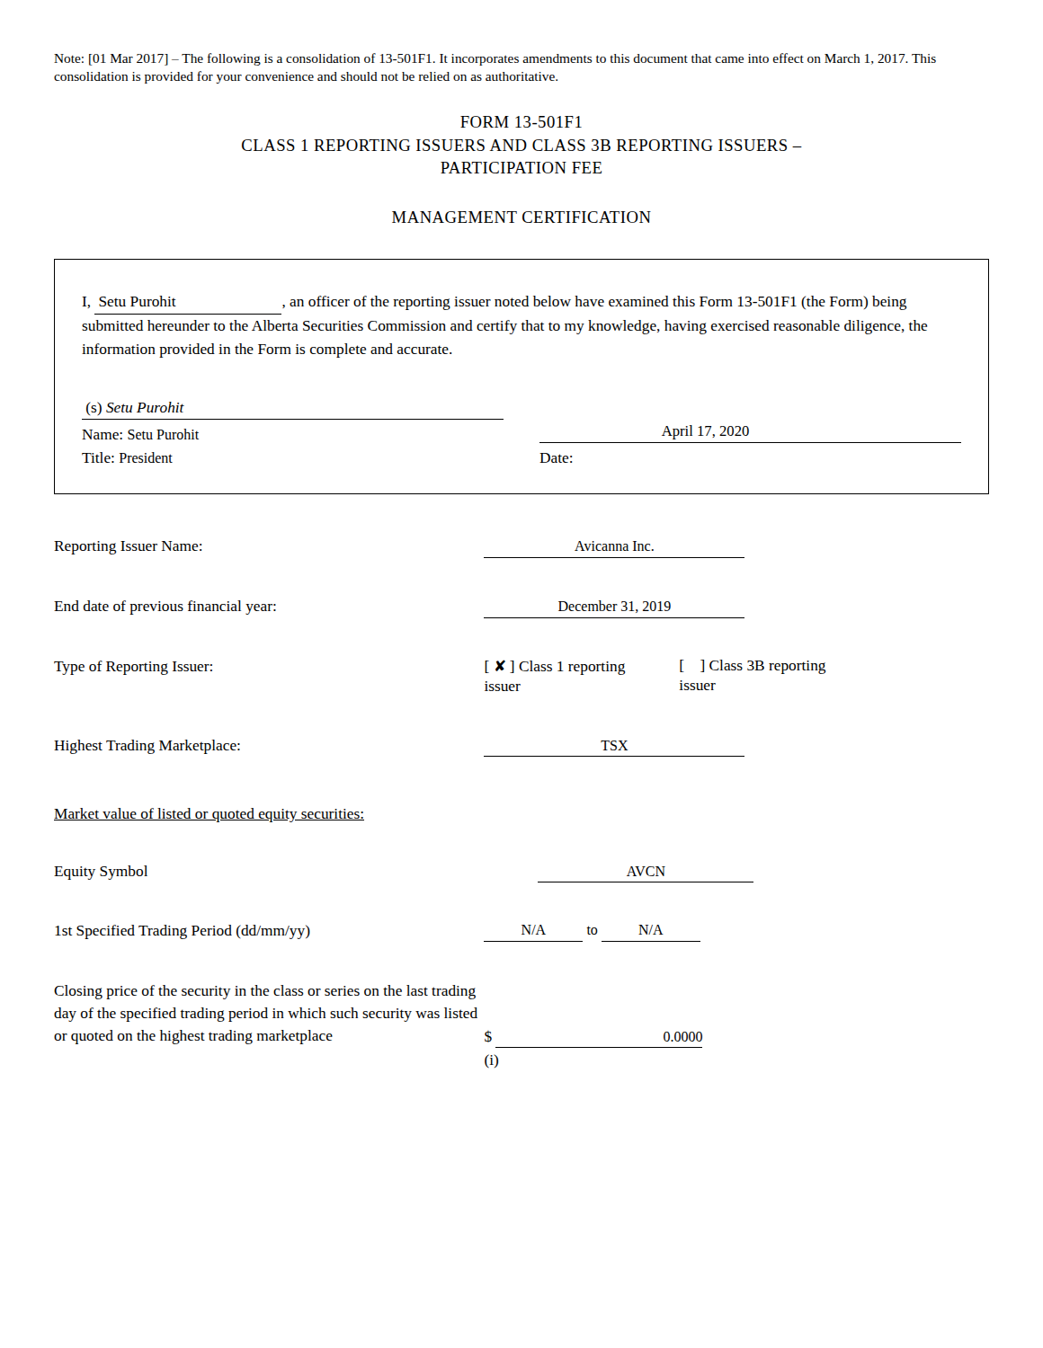Note: [01 Mar 2017] – The following is a consolidation of 13-501F1. It incorporates amendments to this document that came into effect on March 1, 2017. This consolidation is provided for your convenience and should not be relied on as authoritative.
FORM 13-501F1
CLASS 1 REPORTING ISSUERS AND CLASS 3B REPORTING ISSUERS –
PARTICIPATION FEE
MANAGEMENT CERTIFICATION
I, Setu Purohit, an officer of the reporting issuer noted below have examined this Form 13-501F1 (the Form) being submitted hereunder to the Alberta Securities Commission and certify that to my knowledge, having exercised reasonable diligence, the information provided in the Form is complete and accurate.
(s) Setu Purohit
Name: Setu Purohit
Title: President
April 17, 2020
Date:
| Reporting Issuer Name: | Avicanna Inc. |
| End date of previous financial year: | December 31, 2019 |
| Type of Reporting Issuer: | [ ✘ ] Class 1 reporting issuer [ ] Class 3B reporting issuer |
| Highest Trading Marketplace: | TSX |
Market value of listed or quoted equity securities:
| Equity Symbol | AVCN |
| 1st Specified Trading Period (dd/mm/yy) | N/A to N/A |
| Closing price of the security in the class or series on the last trading day of the specified trading period in which such security was listed or quoted on the highest trading marketplace | $ 0.0000 (i) |